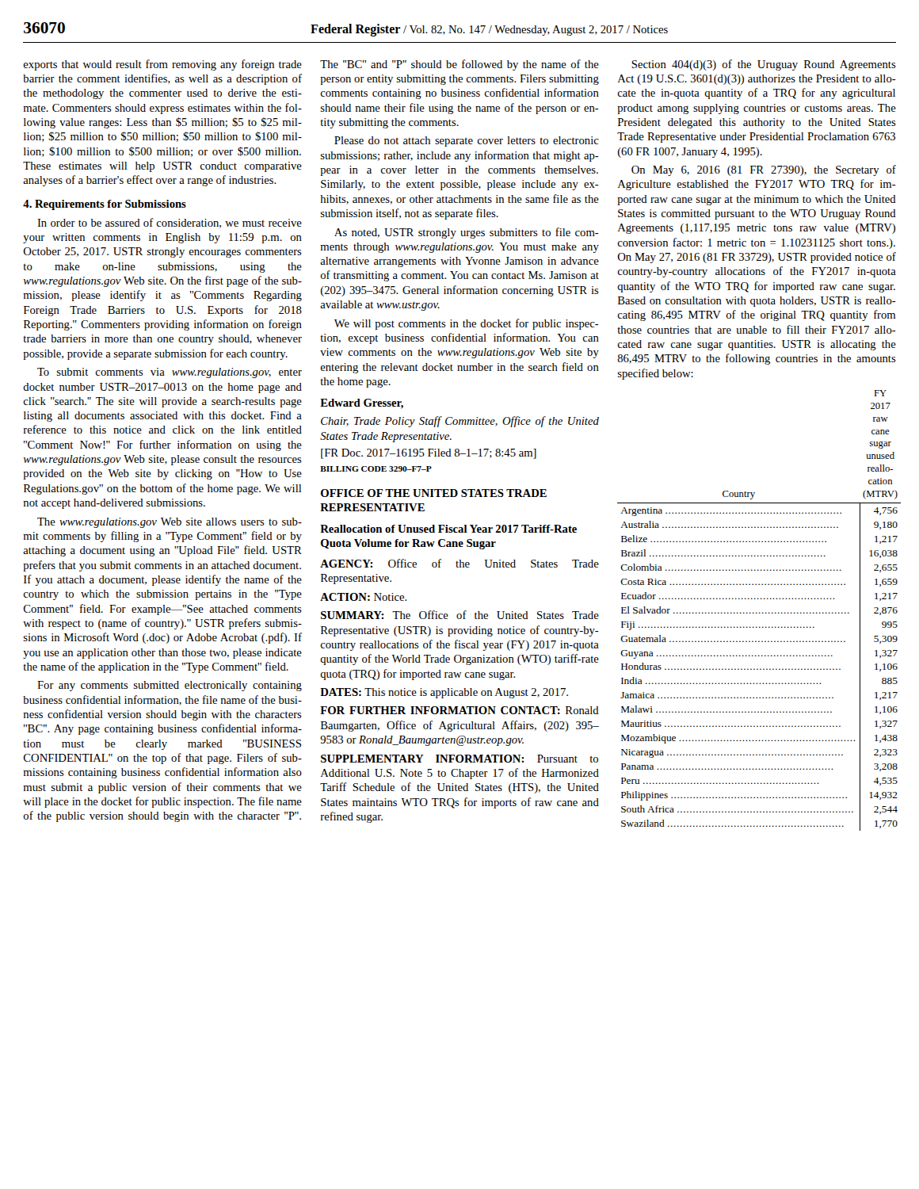36070
Federal Register / Vol. 82, No. 147 / Wednesday, August 2, 2017 / Notices
exports that would result from removing any foreign trade barrier the comment identifies, as well as a description of the methodology the commenter used to derive the estimate. Commenters should express estimates within the following value ranges: Less than $5 million; $5 to $25 million; $25 million to $50 million; $50 million to $100 million; $100 million to $500 million; or over $500 million. These estimates will help USTR conduct comparative analyses of a barrier's effect over a range of industries.
4. Requirements for Submissions
In order to be assured of consideration, we must receive your written comments in English by 11:59 p.m. on October 25, 2017. USTR strongly encourages commenters to make on-line submissions, using the www.regulations.gov Web site. On the first page of the submission, please identify it as ''Comments Regarding Foreign Trade Barriers to U.S. Exports for 2018 Reporting.'' Commenters providing information on foreign trade barriers in more than one country should, whenever possible, provide a separate submission for each country.
To submit comments via www.regulations.gov, enter docket number USTR–2017–0013 on the home page and click ''search.'' The site will provide a search-results page listing all documents associated with this docket. Find a reference to this notice and click on the link entitled ''Comment Now!'' For further information on using the www.regulations.gov Web site, please consult the resources provided on the Web site by clicking on ''How to Use Regulations.gov'' on the bottom of the home page. We will not accept hand-delivered submissions.
The www.regulations.gov Web site allows users to submit comments by filling in a ''Type Comment'' field or by attaching a document using an ''Upload File'' field. USTR prefers that you submit comments in an attached document. If you attach a document, please identify the name of the country to which the submission pertains in the ''Type Comment'' field. For example—''See attached comments with respect to (name of country).'' USTR prefers submissions in Microsoft Word (.doc) or Adobe Acrobat (.pdf). If you use an application other than those two, please indicate the name of the application in the ''Type Comment'' field.
For any comments submitted electronically containing business confidential information, the file name of the business confidential version should begin with the characters ''BC''. Any page containing business confidential information must be clearly marked ''BUSINESS CONFIDENTIAL'' on the top of that page. Filers of submissions containing business confidential information also must submit a public version of their comments that we will place in the docket for public inspection. The file name of the public version should begin with the character ''P''. The ''BC'' and ''P'' should be followed by the name of the person or entity submitting the comments. Filers submitting comments containing no business confidential information should name their file using the name of the person or entity submitting the comments.
Please do not attach separate cover letters to electronic submissions; rather, include any information that might appear in a cover letter in the comments themselves. Similarly, to the extent possible, please include any exhibits, annexes, or other attachments in the same file as the submission itself, not as separate files.
As noted, USTR strongly urges submitters to file comments through www.regulations.gov. You must make any alternative arrangements with Yvonne Jamison in advance of transmitting a comment. You can contact Ms. Jamison at (202) 395–3475. General information concerning USTR is available at www.ustr.gov.
We will post comments in the docket for public inspection, except business confidential information. You can view comments on the www.regulations.gov Web site by entering the relevant docket number in the search field on the home page.
Edward Gresser,
Chair, Trade Policy Staff Committee, Office of the United States Trade Representative.
[FR Doc. 2017–16195 Filed 8–1–17; 8:45 am]
BILLING CODE 3290–F7–P
OFFICE OF THE UNITED STATES TRADE REPRESENTATIVE
Reallocation of Unused Fiscal Year 2017 Tariff-Rate Quota Volume for Raw Cane Sugar
AGENCY: Office of the United States Trade Representative.
ACTION: Notice.
SUMMARY: The Office of the United States Trade Representative (USTR) is providing notice of country-by-country reallocations of the fiscal year (FY) 2017 in-quota quantity of the World Trade Organization (WTO) tariff-rate quota (TRQ) for imported raw cane sugar.
DATES: This notice is applicable on August 2, 2017.
FOR FURTHER INFORMATION CONTACT: Ronald Baumgarten, Office of Agricultural Affairs, (202) 395–9583 or Ronald_Baumgarten@ustr.eop.gov.
SUPPLEMENTARY INFORMATION: Pursuant to Additional U.S. Note 5 to Chapter 17 of the Harmonized Tariff Schedule of the United States (HTS), the United States maintains WTO TRQs for imports of raw cane and refined sugar.
Section 404(d)(3) of the Uruguay Round Agreements Act (19 U.S.C. 3601(d)(3)) authorizes the President to allocate the in-quota quantity of a TRQ for any agricultural product among supplying countries or customs areas. The President delegated this authority to the United States Trade Representative under Presidential Proclamation 6763 (60 FR 1007, January 4, 1995).
On May 6, 2016 (81 FR 27390), the Secretary of Agriculture established the FY2017 WTO TRQ for imported raw cane sugar at the minimum to which the United States is committed pursuant to the WTO Uruguay Round Agreements (1,117,195 metric tons raw value (MTRV) conversion factor: 1 metric ton = 1.10231125 short tons.). On May 27, 2016 (81 FR 33729), USTR provided notice of country-by-country allocations of the FY2017 in-quota quantity of the WTO TRQ for imported raw cane sugar. Based on consultation with quota holders, USTR is reallocating 86,495 MTRV of the original TRQ quantity from those countries that are unable to fill their FY2017 allocated raw cane sugar quantities. USTR is allocating the 86,495 MTRV to the following countries in the amounts specified below:
| Country | FY 2017 raw cane sugar unused reallocation (MTRV) |
| --- | --- |
| Argentina | 4,756 |
| Australia | 9,180 |
| Belize | 1,217 |
| Brazil | 16,038 |
| Colombia | 2,655 |
| Costa Rica | 1,659 |
| Ecuador | 1,217 |
| El Salvador | 2,876 |
| Fiji | 995 |
| Guatemala | 5,309 |
| Guyana | 1,327 |
| Honduras | 1,106 |
| India | 885 |
| Jamaica | 1,217 |
| Malawi | 1,106 |
| Mauritius | 1,327 |
| Mozambique | 1,438 |
| Nicaragua | 2,323 |
| Panama | 3,208 |
| Peru | 4,535 |
| Philippines | 14,932 |
| South Africa | 2,544 |
| Swaziland | 1,770 |